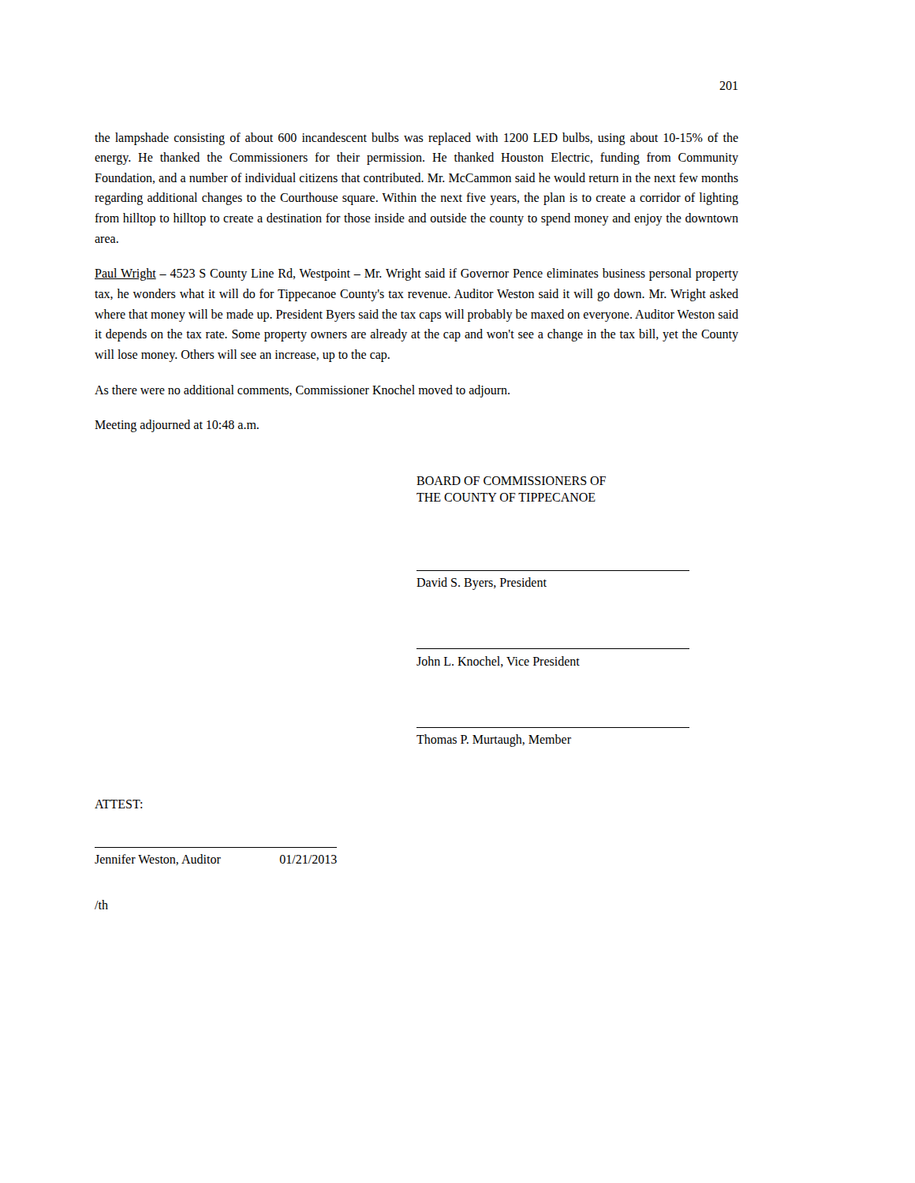201
the lampshade consisting of about 600 incandescent bulbs was replaced with 1200 LED bulbs, using about 10-15% of the energy. He thanked the Commissioners for their permission. He thanked Houston Electric, funding from Community Foundation, and a number of individual citizens that contributed. Mr. McCammon said he would return in the next few months regarding additional changes to the Courthouse square. Within the next five years, the plan is to create a corridor of lighting from hilltop to hilltop to create a destination for those inside and outside the county to spend money and enjoy the downtown area.
Paul Wright – 4523 S County Line Rd, Westpoint – Mr. Wright said if Governor Pence eliminates business personal property tax, he wonders what it will do for Tippecanoe County's tax revenue. Auditor Weston said it will go down. Mr. Wright asked where that money will be made up. President Byers said the tax caps will probably be maxed on everyone. Auditor Weston said it depends on the tax rate. Some property owners are already at the cap and won't see a change in the tax bill, yet the County will lose money. Others will see an increase, up to the cap.
As there were no additional comments, Commissioner Knochel moved to adjourn.
Meeting adjourned at 10:48 a.m.
BOARD OF COMMISSIONERS OF
THE COUNTY OF TIPPECANOE
David S. Byers, President
John L. Knochel, Vice President
Thomas P. Murtaugh, Member
ATTEST:
Jennifer Weston, Auditor 01/21/2013
/th